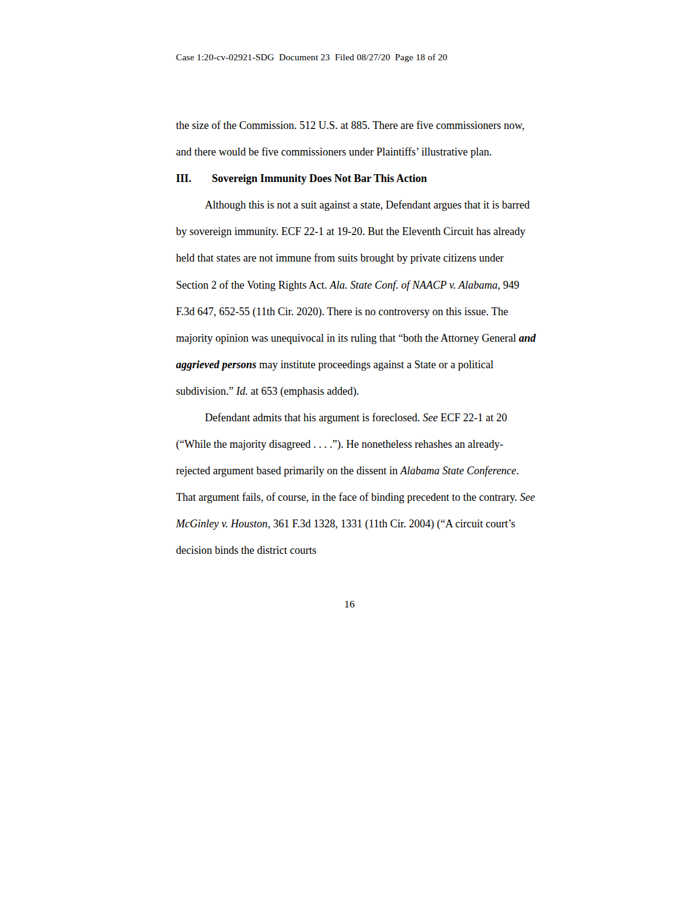Case 1:20-cv-02921-SDG Document 23 Filed 08/27/20 Page 18 of 20
the size of the Commission. 512 U.S. at 885. There are five commissioners now, and there would be five commissioners under Plaintiffs’ illustrative plan.
III. Sovereign Immunity Does Not Bar This Action
Although this is not a suit against a state, Defendant argues that it is barred by sovereign immunity. ECF 22-1 at 19-20. But the Eleventh Circuit has already held that states are not immune from suits brought by private citizens under Section 2 of the Voting Rights Act. Ala. State Conf. of NAACP v. Alabama, 949 F.3d 647, 652-55 (11th Cir. 2020). There is no controversy on this issue. The majority opinion was unequivocal in its ruling that “both the Attorney General and aggrieved persons may institute proceedings against a State or a political subdivision.” Id. at 653 (emphasis added).
Defendant admits that his argument is foreclosed. See ECF 22-1 at 20 (“While the majority disagreed . . . .”). He nonetheless rehashes an already-rejected argument based primarily on the dissent in Alabama State Conference. That argument fails, of course, in the face of binding precedent to the contrary. See McGinley v. Houston, 361 F.3d 1328, 1331 (11th Cir. 2004) (“A circuit court’s decision binds the district courts
16